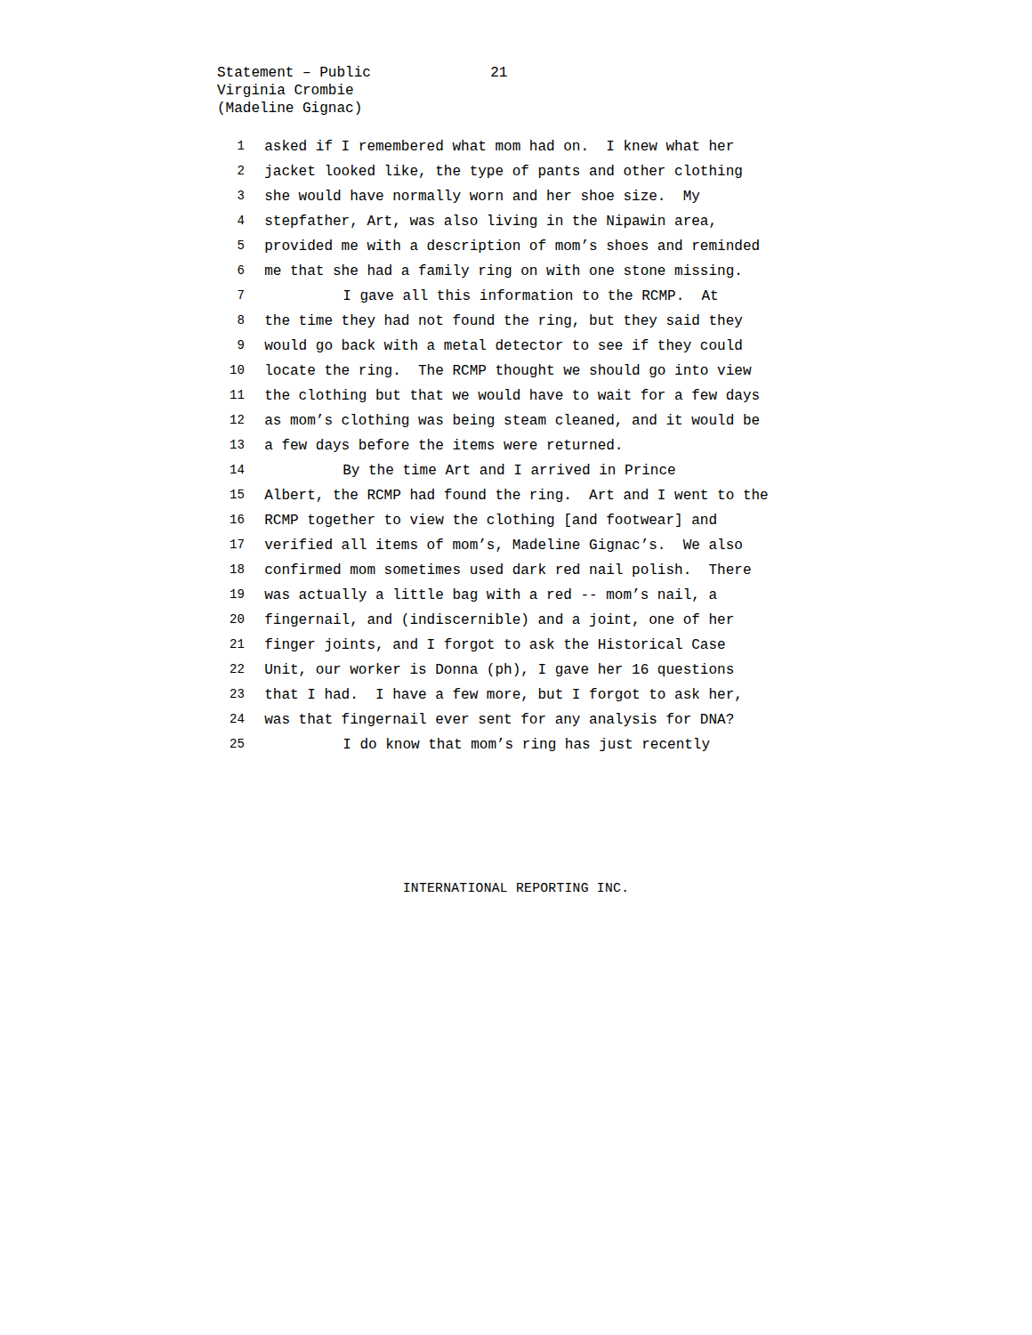Statement – Public 21 Virginia Crombie (Madeline Gignac)
1 asked if I remembered what mom had on. I knew what her
2 jacket looked like, the type of pants and other clothing
3 she would have normally worn and her shoe size. My
4 stepfather, Art, was also living in the Nipawin area,
5 provided me with a description of mom’s shoes and reminded
6 me that she had a family ring on with one stone missing.
7 I gave all this information to the RCMP. At
8 the time they had not found the ring, but they said they
9 would go back with a metal detector to see if they could
10 locate the ring. The RCMP thought we should go into view
11 the clothing but that we would have to wait for a few days
12 as mom’s clothing was being steam cleaned, and it would be
13 a few days before the items were returned.
14 By the time Art and I arrived in Prince
15 Albert, the RCMP had found the ring. Art and I went to the
16 RCMP together to view the clothing [and footwear] and
17 verified all items of mom’s, Madeline Gignac’s. We also
18 confirmed mom sometimes used dark red nail polish. There
19 was actually a little bag with a red -- mom’s nail, a
20 fingernail, and (indiscernible) and a joint, one of her
21 finger joints, and I forgot to ask the Historical Case
22 Unit, our worker is Donna (ph), I gave her 16 questions
23 that I had. I have a few more, but I forgot to ask her,
24 was that fingernail ever sent for any analysis for DNA?
25 I do know that mom’s ring has just recently
INTERNATIONAL REPORTING INC.